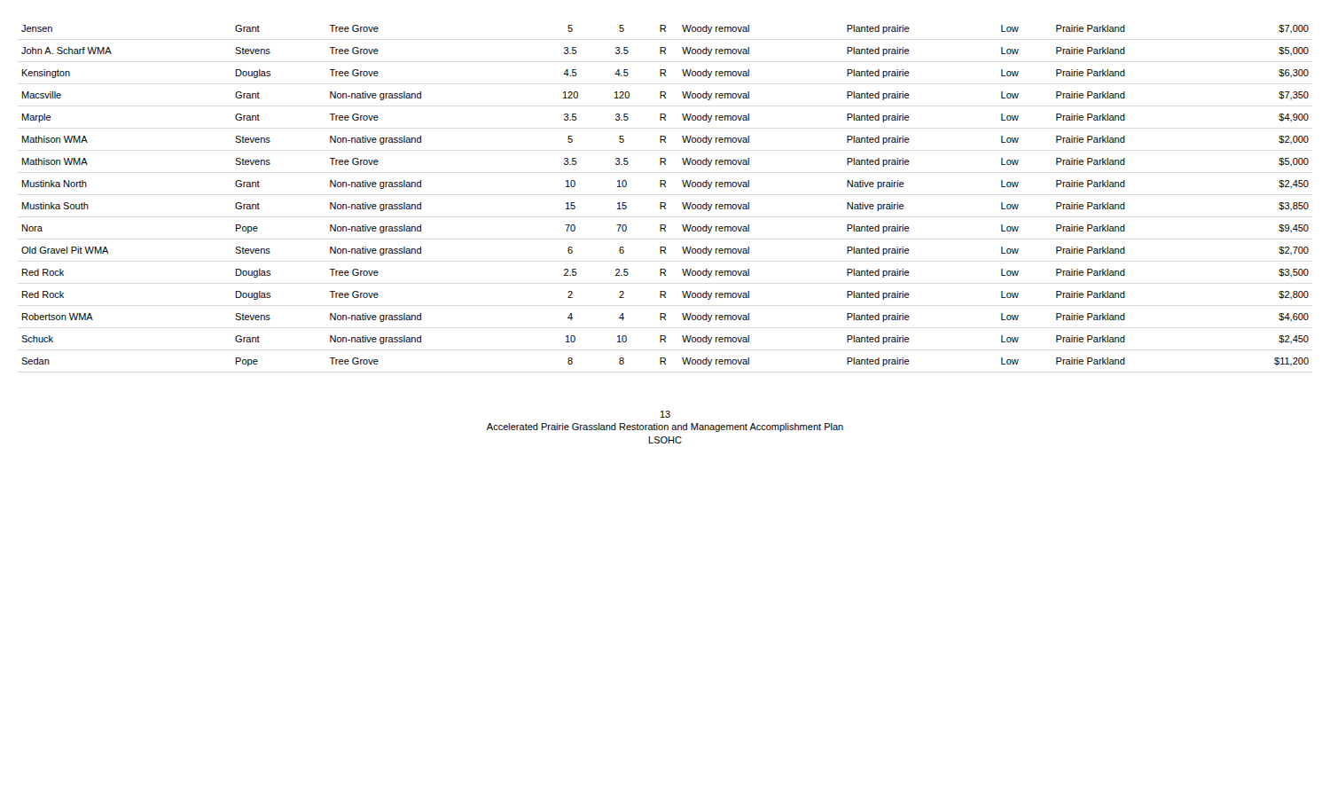| Jensen | Grant | Tree Grove | 5 | 5 | R | Woody removal | Planted prairie | Low | Prairie Parkland | $7,000 |
| John A. Scharf WMA | Stevens | Tree Grove | 3.5 | 3.5 | R | Woody removal | Planted prairie | Low | Prairie Parkland | $5,000 |
| Kensington | Douglas | Tree Grove | 4.5 | 4.5 | R | Woody removal | Planted prairie | Low | Prairie Parkland | $6,300 |
| Macsville | Grant | Non-native grassland | 120 | 120 | R | Woody removal | Planted prairie | Low | Prairie Parkland | $7,350 |
| Marple | Grant | Tree Grove | 3.5 | 3.5 | R | Woody removal | Planted prairie | Low | Prairie Parkland | $4,900 |
| Mathison WMA | Stevens | Non-native grassland | 5 | 5 | R | Woody removal | Planted prairie | Low | Prairie Parkland | $2,000 |
| Mathison WMA | Stevens | Tree Grove | 3.5 | 3.5 | R | Woody removal | Planted prairie | Low | Prairie Parkland | $5,000 |
| Mustinka North | Grant | Non-native grassland | 10 | 10 | R | Woody removal | Native prairie | Low | Prairie Parkland | $2,450 |
| Mustinka South | Grant | Non-native grassland | 15 | 15 | R | Woody removal | Native prairie | Low | Prairie Parkland | $3,850 |
| Nora | Pope | Non-native grassland | 70 | 70 | R | Woody removal | Planted prairie | Low | Prairie Parkland | $9,450 |
| Old Gravel Pit WMA | Stevens | Non-native grassland | 6 | 6 | R | Woody removal | Planted prairie | Low | Prairie Parkland | $2,700 |
| Red Rock | Douglas | Tree Grove | 2.5 | 2.5 | R | Woody removal | Planted prairie | Low | Prairie Parkland | $3,500 |
| Red Rock | Douglas | Tree Grove | 2 | 2 | R | Woody removal | Planted prairie | Low | Prairie Parkland | $2,800 |
| Robertson WMA | Stevens | Non-native grassland | 4 | 4 | R | Woody removal | Planted prairie | Low | Prairie Parkland | $4,600 |
| Schuck | Grant | Non-native grassland | 10 | 10 | R | Woody removal | Planted prairie | Low | Prairie Parkland | $2,450 |
| Sedan | Pope | Tree Grove | 8 | 8 | R | Woody removal | Planted prairie | Low | Prairie Parkland | $11,200 |
13
Accelerated Prairie Grassland Restoration and Management Accomplishment Plan
LSOHC